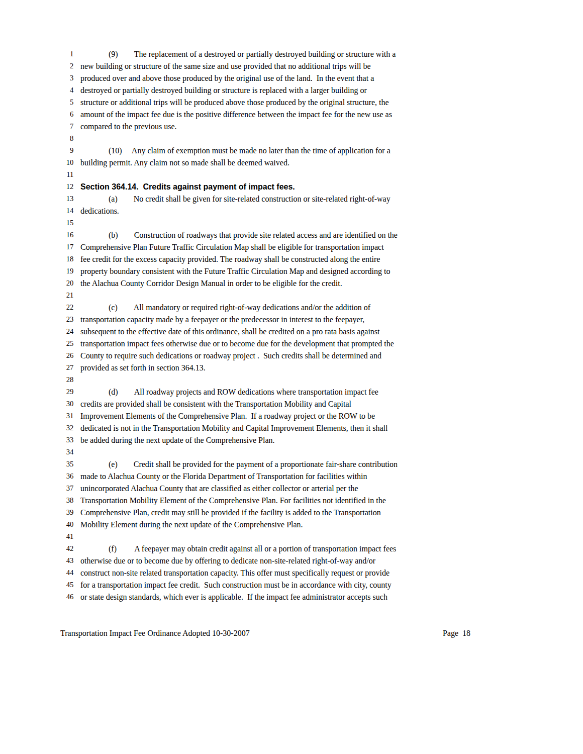(9) The replacement of a destroyed or partially destroyed building or structure with a
new building or structure of the same size and use provided that no additional trips will be
produced over and above those produced by the original use of the land. In the event that a
destroyed or partially destroyed building or structure is replaced with a larger building or
structure or additional trips will be produced above those produced by the original structure, the
amount of the impact fee due is the positive difference between the impact fee for the new use as
compared to the previous use.
(10) Any claim of exemption must be made no later than the time of application for a
building permit. Any claim not so made shall be deemed waived.
Section 364.14. Credits against payment of impact fees.
(a) No credit shall be given for site-related construction or site-related right-of-way
dedications.
(b) Construction of roadways that provide site related access and are identified on the
Comprehensive Plan Future Traffic Circulation Map shall be eligible for transportation impact
fee credit for the excess capacity provided. The roadway shall be constructed along the entire
property boundary consistent with the Future Traffic Circulation Map and designed according to
the Alachua County Corridor Design Manual in order to be eligible for the credit.
(c) All mandatory or required right-of-way dedications and/or the addition of
transportation capacity made by a feepayer or the predecessor in interest to the feepayer,
subsequent to the effective date of this ordinance, shall be credited on a pro rata basis against
transportation impact fees otherwise due or to become due for the development that prompted the
County to require such dedications or roadway project . Such credits shall be determined and
provided as set forth in section 364.13.
(d) All roadway projects and ROW dedications where transportation impact fee
credits are provided shall be consistent with the Transportation Mobility and Capital
Improvement Elements of the Comprehensive Plan. If a roadway project or the ROW to be
dedicated is not in the Transportation Mobility and Capital Improvement Elements, then it shall
be added during the next update of the Comprehensive Plan.
(e) Credit shall be provided for the payment of a proportionate fair-share contribution
made to Alachua County or the Florida Department of Transportation for facilities within
unincorporated Alachua County that are classified as either collector or arterial per the
Transportation Mobility Element of the Comprehensive Plan. For facilities not identified in the
Comprehensive Plan, credit may still be provided if the facility is added to the Transportation
Mobility Element during the next update of the Comprehensive Plan.
(f) A feepayer may obtain credit against all or a portion of transportation impact fees
otherwise due or to become due by offering to dedicate non-site-related right-of-way and/or
construct non-site related transportation capacity. This offer must specifically request or provide
for a transportation impact fee credit. Such construction must be in accordance with city, county
or state design standards, which ever is applicable. If the impact fee administrator accepts such
Transportation Impact Fee Ordinance Adopted 10-30-2007 Page 18